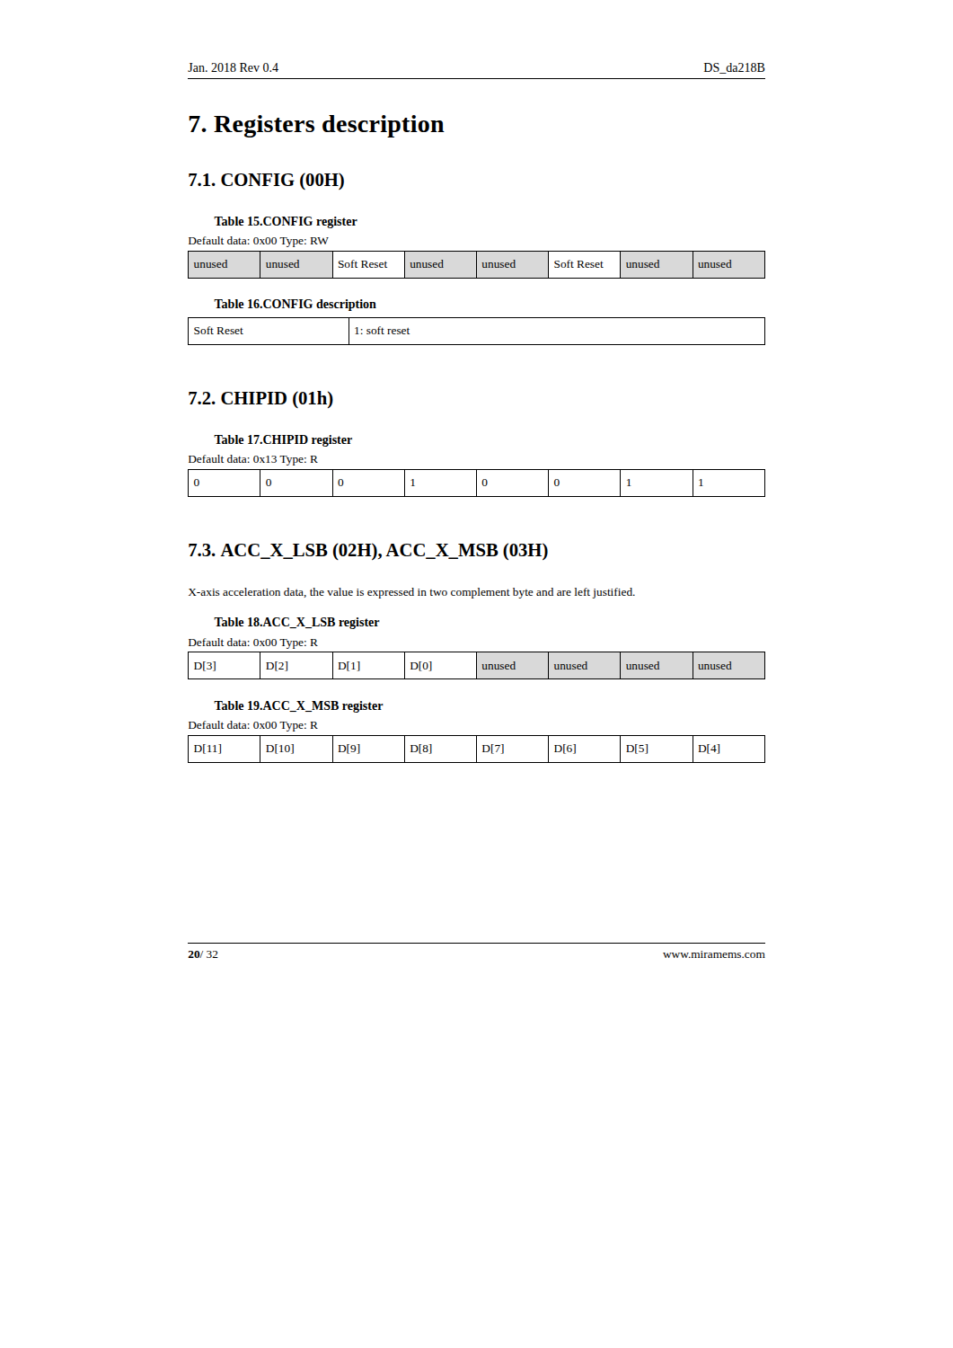Jan. 2018 Rev 0.4
DS_da218B
7. Registers description
7.1. CONFIG (00H)
Table 15.CONFIG register
Default data: 0x00 Type: RW
| unused | unused | Soft Reset | unused | unused | Soft Reset | unused | unused |
Table 16.CONFIG description
| Soft Reset | 1: soft reset |
7.2. CHIPID (01h)
Table 17.CHIPID register
Default data: 0x13 Type: R
| 0 | 0 | 0 | 1 | 0 | 0 | 1 | 1 |
7.3. ACC_X_LSB (02H), ACC_X_MSB (03H)
X-axis acceleration data, the value is expressed in two complement byte and are left justified.
Table 18.ACC_X_LSB register
Default data: 0x00 Type: R
| D[3] | D[2] | D[1] | D[0] | unused | unused | unused | unused |
Table 19.ACC_X_MSB register
Default data: 0x00 Type: R
| D[11] | D[10] | D[9] | D[8] | D[7] | D[6] | D[5] | D[4] |
20/ 32
www.miramems.com